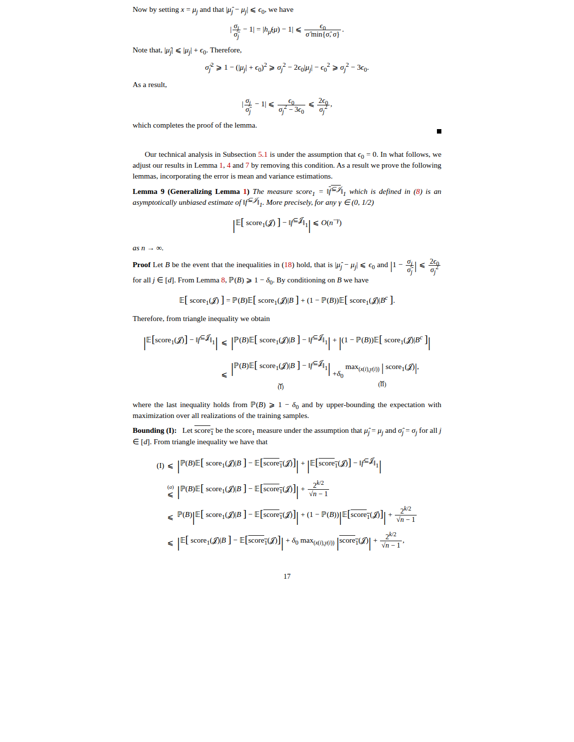Now by setting x = μj and that |μ̂j − μj| ⩽ ϵ0, we have
|σj σ̂j − 1| = |hμ̂(μ) − 1| ⩽ ϵ0 σ̂ min{σ̂, σ}.
Note that, |μ̂j| ⩽ |μj| + ϵ0. Therefore,
σ̂j2 ⩾ 1 − (|μj| + ϵ0)2 ⩾ σj2 − 2ϵ0|μj| − ϵ02 ⩾ σj2 − 3ϵ0.
As a result,
|σj σ̂j − 1| ⩽ ϵ0 σj2 − 3ϵ0 ⩽ 2ϵ0 σj2,
which completes the proof of the lemma.
Our technical analysis in Subsection 5.1 is under the assumption that ϵ0 = 0. In what follows, we adjust our results in Lemma 1, 4 and 7 by removing this condition. As a result we prove the following lemmas, incorporating the error is mean and variance estimations.
Lemma 9 (Generalizing Lemma 1) The measure score1 = ‖f⊆𝒥‖1 which is defined in (8) is an asymptotically unbiased estimate of ‖f⊆𝒥‖1. More precisely, for any γ ∈ (0, 1/2)
|𝔼[ score1(𝒥) ] − ‖f⊆𝒥‖1| ⩽ O(n−γ)
as n → ∞.
Proof Let B be the event that the inequalities in (18) hold, that is |μ̂j − μj| ⩽ ϵ0 and |1 − σj σ̂j| ⩽ 2ϵ0 σj2 for all j ∈ [d]. From Lemma 8, ℙ(B) ⩾ 1 − δ0. By conditioning on B we have
𝔼[ score1(𝒥) ] = ℙ(B)𝔼[ score1(𝒥)|B ] + (1 − ℙ(B))𝔼[ score1(𝒥)|Bc ].
Therefore, from triangle inequality we obtain
| / 𝔼 [ score 1 (𝒥) ] − ‖ f ⊆𝒥 ‖ 1 / | ⩽ | / ℙ( B )𝔼 [ score 1 (𝒥)/ B ] − ‖ f ⊆𝒥 ‖ 1 / + / (1 − ℙ( B ))𝔼 [ score 1 (𝒥)/ B c ] / |
| | ⩽ | / ℙ( B )𝔼 [ score 1 (𝒥)/ B ] − ‖ f ⊆𝒥 ‖ 1 / ⏟ (I) + δ 0 max ( x ( i ), y ( i )) / score 1 (𝒥) / , ⏟ (II) |
where the last inequality holds from ℙ(B) ⩾ 1 − δ0 and by upper-bounding the expectation with maximization over all realizations of the training samples.
Bounding (I): Let score1 be the score1 measure under the assumption that μ̂j = μj and σ̂j = σj for all j ∈ [d]. From triangle inequality we have that
| (I) | ⩽ | / ℙ( B )𝔼 [ score 1 (𝒥)/ B ] − 𝔼 [ score 1 (𝒥) ] / + / 𝔼 [ score 1 (𝒥) ] − ‖ f ⊆𝒥 ‖ 1 / |
| | ( a ) ⩽ | / ℙ( B )𝔼 [ score 1 (𝒥)/ B ] − 𝔼 [ score 1 (𝒥) ] / + 2 k /2 √ n − 1 |
| | ⩽ | ℙ( B ) / 𝔼 [ score 1 (𝒥)/ B ] − 𝔼 [ score 1 (𝒥) ] / + (1 − ℙ( B )) / 𝔼 [ score 1 (𝒥) ] / + 2 k /2 √ n − 1 |
| | ⩽ | / 𝔼 [ score 1 (𝒥)/ B ] − 𝔼 [ score 1 (𝒥) ] / + δ 0 max ( x ( i ), y ( i )) / score 1 (𝒥) / + 2 k /2 √ n − 1 , |
17